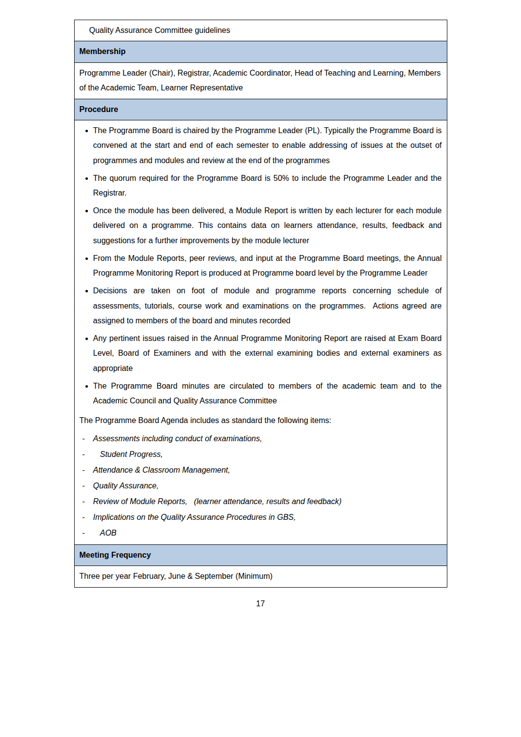| Quality Assurance Committee guidelines |
| Membership |
| Programme Leader (Chair), Registrar, Academic Coordinator, Head of Teaching and Learning, Members of the Academic Team, Learner Representative |
| Procedure |
| The Programme Board is chaired by the Programme Leader (PL). Typically the Programme Board is convened at the start and end of each semester to enable addressing of issues at the outset of programmes and modules and review at the end of the programmes The quorum required for the Programme Board is 50% to include the Programme Leader and the Registrar. Once the module has been delivered, a Module Report is written by each lecturer for each module delivered on a programme. This contains data on learners attendance, results, feedback and suggestions for a further improvements by the module lecturer From the Module Reports, peer reviews, and input at the Programme Board meetings, the Annual Programme Monitoring Report is produced at Programme board level by the Programme Leader Decisions are taken on foot of module and programme reports concerning schedule of assessments, tutorials, course work and examinations on the programmes. Actions agreed are assigned to members of the board and minutes recorded Any pertinent issues raised in the Annual Programme Monitoring Report are raised at Exam Board Level, Board of Examiners and with the external examining bodies and external examiners as appropriate The Programme Board minutes are circulated to members of the academic team and to the Academic Council and Quality Assurance Committee The Programme Board Agenda includes as standard the following items: Assessments including conduct of examinations, Student Progress, Attendance & Classroom Management, Quality Assurance, Review of Module Reports, (learner attendance, results and feedback) Implications on the Quality Assurance Procedures in GBS, AOB |
| Meeting Frequency |
| Three per year February, June & September (Minimum) |
17